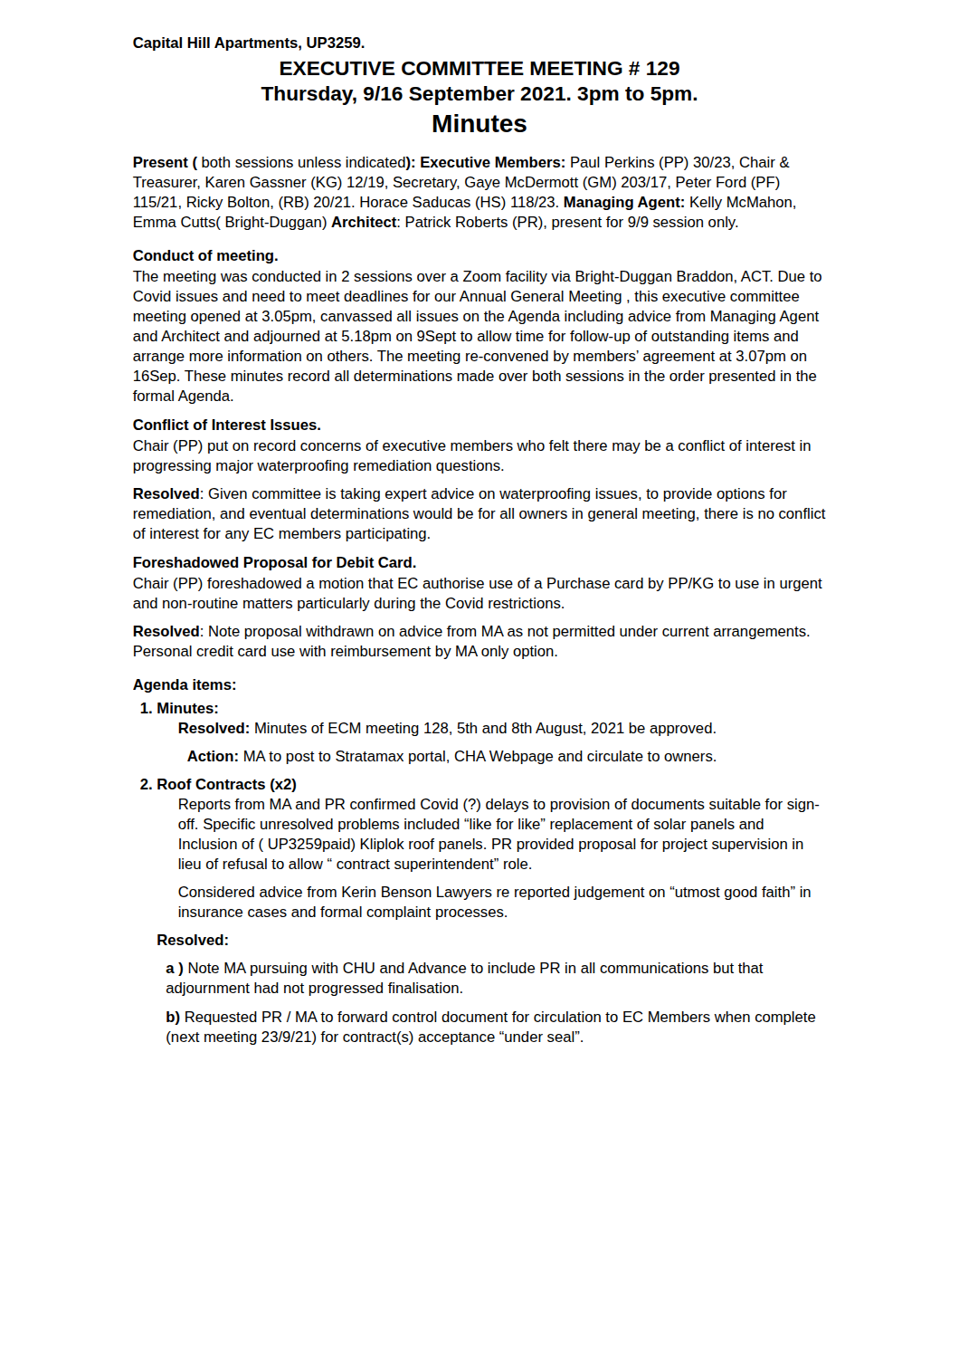Capital Hill Apartments, UP3259.
EXECUTIVE COMMITTEE MEETING # 129 Thursday, 9/16 September 2021. 3pm to 5pm.
Minutes
Present ( both sessions unless indicated): Executive Members: Paul Perkins (PP) 30/23, Chair & Treasurer, Karen Gassner (KG) 12/19, Secretary, Gaye McDermott (GM) 203/17, Peter Ford (PF) 115/21, Ricky Bolton, (RB) 20/21. Horace Saducas (HS) 118/23. Managing Agent: Kelly McMahon, Emma Cutts( Bright-Duggan) Architect: Patrick Roberts (PR), present for 9/9 session only.
Conduct of meeting.
The meeting was conducted in 2 sessions over a Zoom facility via Bright-Duggan Braddon, ACT. Due to Covid issues and need to meet deadlines for our Annual General Meeting , this executive committee meeting opened at 3.05pm, canvassed all issues on the Agenda including advice from Managing Agent and Architect and adjourned at 5.18pm on 9Sept to allow time for follow-up of outstanding items and arrange more information on others. The meeting re-convened by members’ agreement at 3.07pm on 16Sep. These minutes record all determinations made over both sessions in the order presented in the formal Agenda.
Conflict of Interest Issues.
Chair (PP) put on record concerns of executive members who felt there may be a conflict of interest in progressing major waterproofing remediation questions.
Resolved: Given committee is taking expert advice on waterproofing issues, to provide options for remediation, and eventual determinations would be for all owners in general meeting, there is no conflict of interest for any EC members participating.
Foreshadowed Proposal for Debit Card.
Chair (PP) foreshadowed a motion that EC authorise use of a Purchase card by PP/KG to use in urgent and non-routine matters particularly during the Covid restrictions.
Resolved: Note proposal withdrawn on advice from MA as not permitted under current arrangements. Personal credit card use with reimbursement by MA only option.
Agenda items:
Minutes:
Resolved: Minutes of ECM meeting 128, 5th and 8th August, 2021 be approved.
Action: MA to post to Stratamax portal, CHA Webpage and circulate to owners.
Roof Contracts (x2)
Reports from MA and PR confirmed Covid (?) delays to provision of documents suitable for sign-off. Specific unresolved problems included “like for like” replacement of solar panels and Inclusion of ( UP3259paid) Kliplok roof panels. PR provided proposal for project supervision in lieu of refusal to allow “ contract superintendent” role.
Considered advice from Kerin Benson Lawyers re reported judgement on “utmost good faith” in insurance cases and formal complaint processes.
Resolved:
a ) Note MA pursuing with CHU and Advance to include PR in all communications but that adjournment had not progressed finalisation.
b) Requested PR / MA to forward control document for circulation to EC Members when complete (next meeting 23/9/21) for contract(s) acceptance “under seal”.